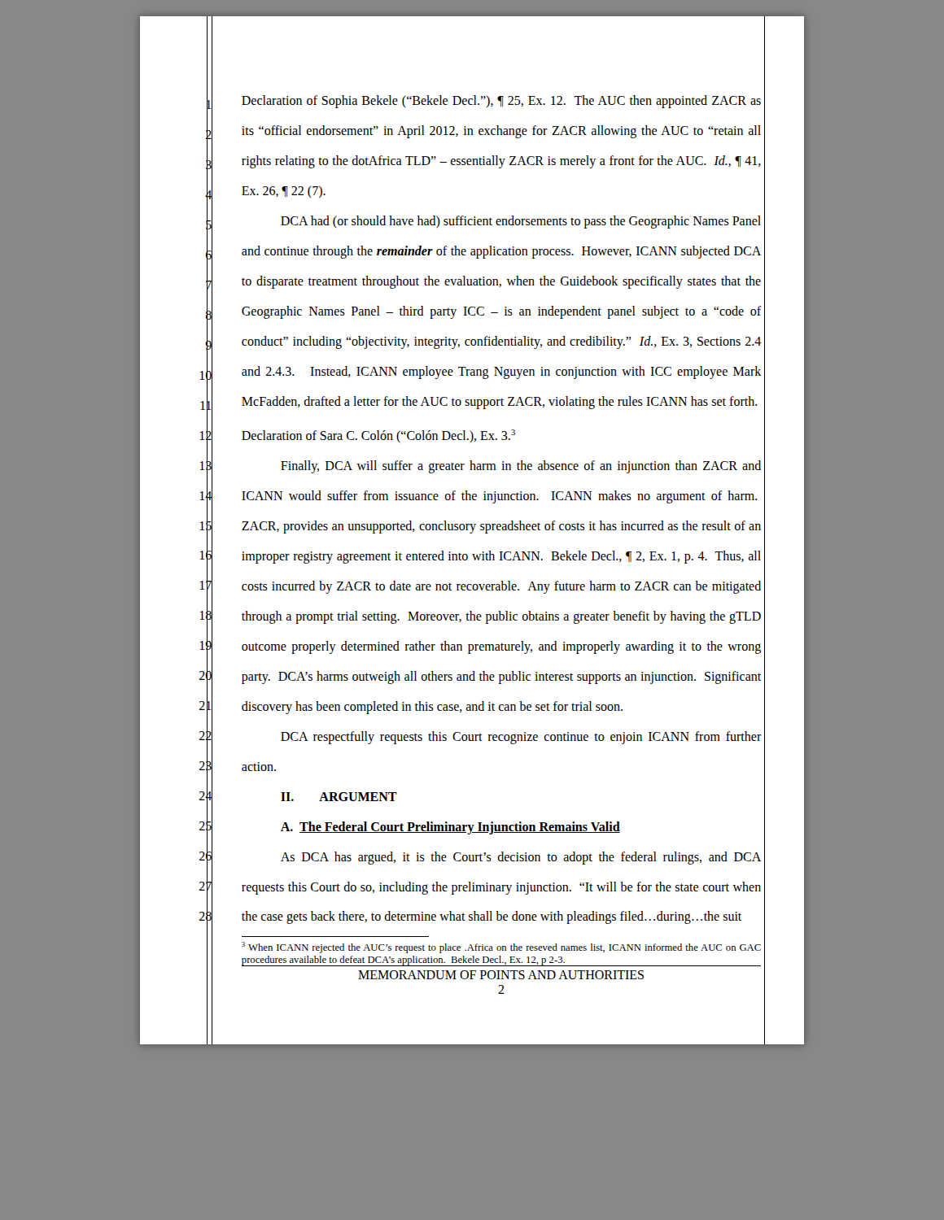1
2
3
4
5
6
7
8
9
10
11
12
13
14
15
16
17
18
19
20
21
22
23
24
25
26
27
28
Declaration of Sophia Bekele (“Bekele Decl.”), ¶ 25, Ex. 12. The AUC then appointed ZACR as its “official endorsement” in April 2012, in exchange for ZACR allowing the AUC to “retain all rights relating to the dotAfrica TLD” – essentially ZACR is merely a front for the AUC. Id., ¶ 41, Ex. 26, ¶ 22 (7).
DCA had (or should have had) sufficient endorsements to pass the Geographic Names Panel and continue through the remainder of the application process. However, ICANN subjected DCA to disparate treatment throughout the evaluation, when the Guidebook specifically states that the Geographic Names Panel – third party ICC – is an independent panel subject to a “code of conduct” including “objectivity, integrity, confidentiality, and credibility.” Id., Ex. 3, Sections 2.4 and 2.4.3. Instead, ICANN employee Trang Nguyen in conjunction with ICC employee Mark McFadden, drafted a letter for the AUC to support ZACR, violating the rules ICANN has set forth. Declaration of Sara C. Colón (“Colón Decl.), Ex. 3.3
Finally, DCA will suffer a greater harm in the absence of an injunction than ZACR and ICANN would suffer from issuance of the injunction. ICANN makes no argument of harm. ZACR, provides an unsupported, conclusory spreadsheet of costs it has incurred as the result of an improper registry agreement it entered into with ICANN. Bekele Decl., ¶ 2, Ex. 1, p. 4. Thus, all costs incurred by ZACR to date are not recoverable. Any future harm to ZACR can be mitigated through a prompt trial setting. Moreover, the public obtains a greater benefit by having the gTLD outcome properly determined rather than prematurely, and improperly awarding it to the wrong party. DCA’s harms outweigh all others and the public interest supports an injunction. Significant discovery has been completed in this case, and it can be set for trial soon.
DCA respectfully requests this Court recognize continue to enjoin ICANN from further action.
II. ARGUMENT
A. The Federal Court Preliminary Injunction Remains Valid
As DCA has argued, it is the Court’s decision to adopt the federal rulings, and DCA requests this Court do so, including the preliminary injunction. “It will be for the state court when the case gets back there, to determine what shall be done with pleadings filed…during…the suit
3 When ICANN rejected the AUC’s request to place .Africa on the reseved names list, ICANN informed the AUC on GAC procedures available to defeat DCA’s application. Bekele Decl., Ex. 12, p 2-3.
MEMORANDUM OF POINTS AND AUTHORITIES
2